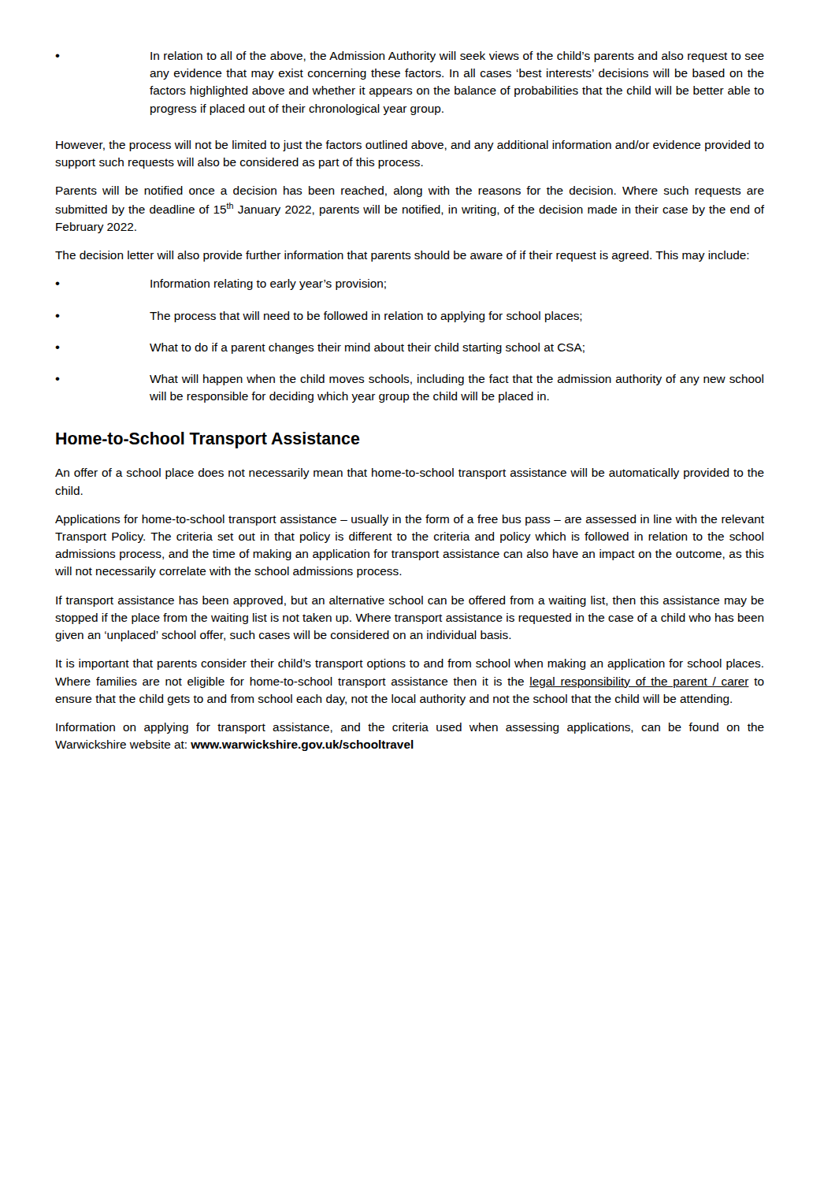In relation to all of the above, the Admission Authority will seek views of the child’s parents and also request to see any evidence that may exist concerning these factors. In all cases ‘best interests’ decisions will be based on the factors highlighted above and whether it appears on the balance of probabilities that the child will be better able to progress if placed out of their chronological year group.
However, the process will not be limited to just the factors outlined above, and any additional information and/or evidence provided to support such requests will also be considered as part of this process.
Parents will be notified once a decision has been reached, along with the reasons for the decision. Where such requests are submitted by the deadline of 15th January 2022, parents will be notified, in writing, of the decision made in their case by the end of February 2022.
The decision letter will also provide further information that parents should be aware of if their request is agreed. This may include:
Information relating to early year’s provision;
The process that will need to be followed in relation to applying for school places;
What to do if a parent changes their mind about their child starting school at CSA;
What will happen when the child moves schools, including the fact that the admission authority of any new school will be responsible for deciding which year group the child will be placed in.
Home-to-School Transport Assistance
An offer of a school place does not necessarily mean that home-to-school transport assistance will be automatically provided to the child.
Applications for home-to-school transport assistance – usually in the form of a free bus pass – are assessed in line with the relevant Transport Policy. The criteria set out in that policy is different to the criteria and policy which is followed in relation to the school admissions process, and the time of making an application for transport assistance can also have an impact on the outcome, as this will not necessarily correlate with the school admissions process.
If transport assistance has been approved, but an alternative school can be offered from a waiting list, then this assistance may be stopped if the place from the waiting list is not taken up. Where transport assistance is requested in the case of a child who has been given an ‘unplaced’ school offer, such cases will be considered on an individual basis.
It is important that parents consider their child’s transport options to and from school when making an application for school places. Where families are not eligible for home-to-school transport assistance then it is the legal responsibility of the parent / carer to ensure that the child gets to and from school each day, not the local authority and not the school that the child will be attending.
Information on applying for transport assistance, and the criteria used when assessing applications, can be found on the Warwickshire website at: www.warwickshire.gov.uk/schooltravel